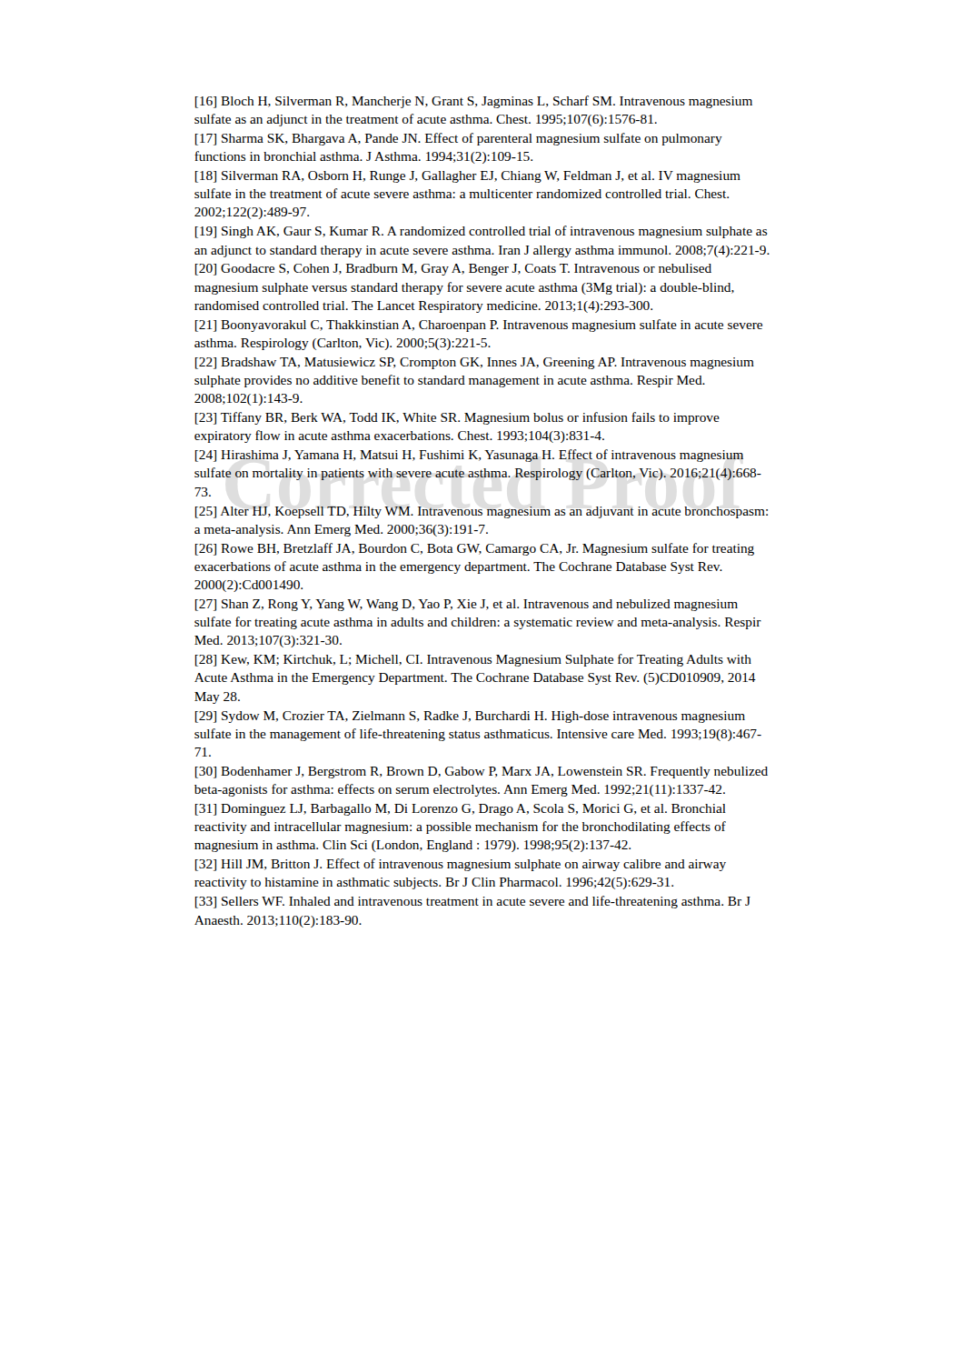Corrected Proof
[16] Bloch H, Silverman R, Mancherje N, Grant S, Jagminas L, Scharf SM. Intravenous magnesium sulfate as an adjunct in the treatment of acute asthma. Chest. 1995;107(6):1576-81.
[17] Sharma SK, Bhargava A, Pande JN. Effect of parenteral magnesium sulfate on pulmonary functions in bronchial asthma. J Asthma. 1994;31(2):109-15.
[18] Silverman RA, Osborn H, Runge J, Gallagher EJ, Chiang W, Feldman J, et al. IV magnesium sulfate in the treatment of acute severe asthma: a multicenter randomized controlled trial. Chest. 2002;122(2):489-97.
[19] Singh AK, Gaur S, Kumar R. A randomized controlled trial of intravenous magnesium sulphate as an adjunct to standard therapy in acute severe asthma. Iran J allergy asthma immunol. 2008;7(4):221-9.
[20] Goodacre S, Cohen J, Bradburn M, Gray A, Benger J, Coats T. Intravenous or nebulised magnesium sulphate versus standard therapy for severe acute asthma (3Mg trial): a double-blind, randomised controlled trial. The Lancet Respiratory medicine. 2013;1(4):293-300.
[21] Boonyavorakul C, Thakkinstian A, Charoenpan P. Intravenous magnesium sulfate in acute severe asthma. Respirology (Carlton, Vic). 2000;5(3):221-5.
[22] Bradshaw TA, Matusiewicz SP, Crompton GK, Innes JA, Greening AP. Intravenous magnesium sulphate provides no additive benefit to standard management in acute asthma. Respir Med. 2008;102(1):143-9.
[23] Tiffany BR, Berk WA, Todd IK, White SR. Magnesium bolus or infusion fails to improve expiratory flow in acute asthma exacerbations. Chest. 1993;104(3):831-4.
[24] Hirashima J, Yamana H, Matsui H, Fushimi K, Yasunaga H. Effect of intravenous magnesium sulfate on mortality in patients with severe acute asthma. Respirology (Carlton, Vic). 2016;21(4):668-73.
[25] Alter HJ, Koepsell TD, Hilty WM. Intravenous magnesium as an adjuvant in acute bronchospasm: a meta-analysis. Ann Emerg Med. 2000;36(3):191-7.
[26] Rowe BH, Bretzlaff JA, Bourdon C, Bota GW, Camargo CA, Jr. Magnesium sulfate for treating exacerbations of acute asthma in the emergency department. The Cochrane Database Syst Rev. 2000(2):Cd001490.
[27] Shan Z, Rong Y, Yang W, Wang D, Yao P, Xie J, et al. Intravenous and nebulized magnesium sulfate for treating acute asthma in adults and children: a systematic review and meta-analysis. Respir Med. 2013;107(3):321-30.
[28] Kew, KM; Kirtchuk, L; Michell, CI. Intravenous Magnesium Sulphate for Treating Adults with Acute Asthma in the Emergency Department. The Cochrane Database Syst Rev. (5)CD010909, 2014 May 28.
[29] Sydow M, Crozier TA, Zielmann S, Radke J, Burchardi H. High-dose intravenous magnesium sulfate in the management of life-threatening status asthmaticus. Intensive care Med. 1993;19(8):467-71.
[30] Bodenhamer J, Bergstrom R, Brown D, Gabow P, Marx JA, Lowenstein SR. Frequently nebulized beta-agonists for asthma: effects on serum electrolytes. Ann Emerg Med. 1992;21(11):1337-42.
[31] Dominguez LJ, Barbagallo M, Di Lorenzo G, Drago A, Scola S, Morici G, et al. Bronchial reactivity and intracellular magnesium: a possible mechanism for the bronchodilating effects of magnesium in asthma. Clin Sci (London, England : 1979). 1998;95(2):137-42.
[32] Hill JM, Britton J. Effect of intravenous magnesium sulphate on airway calibre and airway reactivity to histamine in asthmatic subjects. Br J Clin Pharmacol. 1996;42(5):629-31.
[33] Sellers WF. Inhaled and intravenous treatment in acute severe and life-threatening asthma. Br J Anaesth. 2013;110(2):183-90.